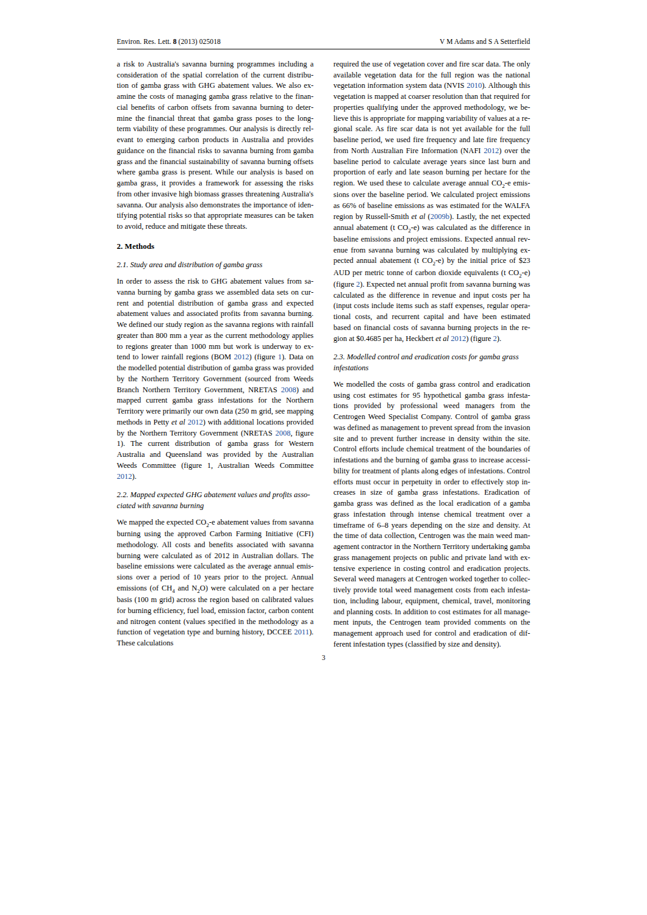Environ. Res. Lett. 8 (2013) 025018
V M Adams and S A Setterfield
a risk to Australia's savanna burning programmes including a consideration of the spatial correlation of the current distribution of gamba grass with GHG abatement values. We also examine the costs of managing gamba grass relative to the financial benefits of carbon offsets from savanna burning to determine the financial threat that gamba grass poses to the long-term viability of these programmes. Our analysis is directly relevant to emerging carbon products in Australia and provides guidance on the financial risks to savanna burning from gamba grass and the financial sustainability of savanna burning offsets where gamba grass is present. While our analysis is based on gamba grass, it provides a framework for assessing the risks from other invasive high biomass grasses threatening Australia's savanna. Our analysis also demonstrates the importance of identifying potential risks so that appropriate measures can be taken to avoid, reduce and mitigate these threats.
2. Methods
2.1. Study area and distribution of gamba grass
In order to assess the risk to GHG abatement values from savanna burning by gamba grass we assembled data sets on current and potential distribution of gamba grass and expected abatement values and associated profits from savanna burning. We defined our study region as the savanna regions with rainfall greater than 800 mm a year as the current methodology applies to regions greater than 1000 mm but work is underway to extend to lower rainfall regions (BOM 2012) (figure 1). Data on the modelled potential distribution of gamba grass was provided by the Northern Territory Government (sourced from Weeds Branch Northern Territory Government, NRETAS 2008) and mapped current gamba grass infestations for the Northern Territory were primarily our own data (250 m grid, see mapping methods in Petty et al 2012) with additional locations provided by the Northern Territory Government (NRETAS 2008, figure 1). The current distribution of gamba grass for Western Australia and Queensland was provided by the Australian Weeds Committee (figure 1, Australian Weeds Committee 2012).
2.2. Mapped expected GHG abatement values and profits associated with savanna burning
We mapped the expected CO2-e abatement values from savanna burning using the approved Carbon Farming Initiative (CFI) methodology. All costs and benefits associated with savanna burning were calculated as of 2012 in Australian dollars. The baseline emissions were calculated as the average annual emissions over a period of 10 years prior to the project. Annual emissions (of CH4 and N2O) were calculated on a per hectare basis (100 m grid) across the region based on calibrated values for burning efficiency, fuel load, emission factor, carbon content and nitrogen content (values specified in the methodology as a function of vegetation type and burning history, DCCEE 2011). These calculations
required the use of vegetation cover and fire scar data. The only available vegetation data for the full region was the national vegetation information system data (NVIS 2010). Although this vegetation is mapped at coarser resolution than that required for properties qualifying under the approved methodology, we believe this is appropriate for mapping variability of values at a regional scale. As fire scar data is not yet available for the full baseline period, we used fire frequency and late fire frequency from North Australian Fire Information (NAFI 2012) over the baseline period to calculate average years since last burn and proportion of early and late season burning per hectare for the region. We used these to calculate average annual CO2-e emissions over the baseline period. We calculated project emissions as 66% of baseline emissions as was estimated for the WALFA region by Russell-Smith et al (2009b). Lastly, the net expected annual abatement (t CO2-e) was calculated as the difference in baseline emissions and project emissions. Expected annual revenue from savanna burning was calculated by multiplying expected annual abatement (t CO2-e) by the initial price of $23 AUD per metric tonne of carbon dioxide equivalents (t CO2-e) (figure 2). Expected net annual profit from savanna burning was calculated as the difference in revenue and input costs per ha (input costs include items such as staff expenses, regular operational costs, and recurrent capital and have been estimated based on financial costs of savanna burning projects in the region at $0.4685 per ha, Heckbert et al 2012) (figure 2).
2.3. Modelled control and eradication costs for gamba grass infestations
We modelled the costs of gamba grass control and eradication using cost estimates for 95 hypothetical gamba grass infestations provided by professional weed managers from the Centrogen Weed Specialist Company. Control of gamba grass was defined as management to prevent spread from the invasion site and to prevent further increase in density within the site. Control efforts include chemical treatment of the boundaries of infestations and the burning of gamba grass to increase accessibility for treatment of plants along edges of infestations. Control efforts must occur in perpetuity in order to effectively stop increases in size of gamba grass infestations. Eradication of gamba grass was defined as the local eradication of a gamba grass infestation through intense chemical treatment over a timeframe of 6–8 years depending on the size and density. At the time of data collection, Centrogen was the main weed management contractor in the Northern Territory undertaking gamba grass management projects on public and private land with extensive experience in costing control and eradication projects. Several weed managers at Centrogen worked together to collectively provide total weed management costs from each infestation, including labour, equipment, chemical, travel, monitoring and planning costs. In addition to cost estimates for all management inputs, the Centrogen team provided comments on the management approach used for control and eradication of different infestation types (classified by size and density).
3